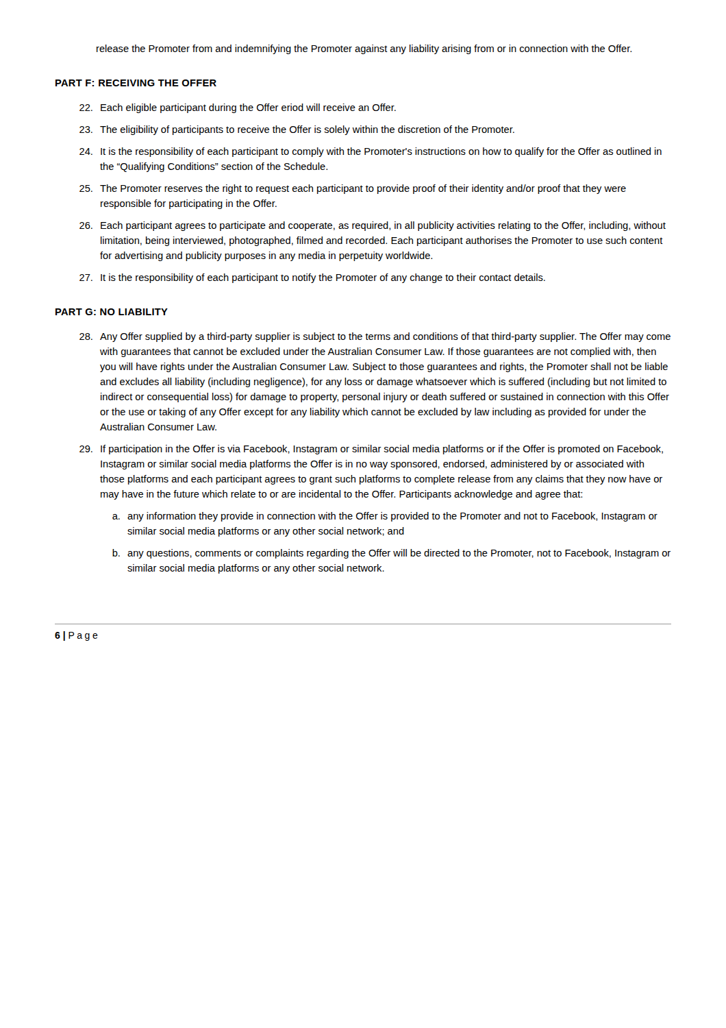release the Promoter from and indemnifying the Promoter against any liability arising from or in connection with the Offer.
PART F: RECEIVING THE OFFER
Each eligible participant during the Offer eriod will receive an Offer.
The eligibility of participants to receive the Offer is solely within the discretion of the Promoter.
It is the responsibility of each participant to comply with the Promoter's instructions on how to qualify for the Offer as outlined in the “Qualifying Conditions” section of the Schedule.
The Promoter reserves the right to request each participant to provide proof of their identity and/or proof that they were responsible for participating in the Offer.
Each participant agrees to participate and cooperate, as required, in all publicity activities relating to the Offer, including, without limitation, being interviewed, photographed, filmed and recorded. Each participant authorises the Promoter to use such content for advertising and publicity purposes in any media in perpetuity worldwide.
It is the responsibility of each participant to notify the Promoter of any change to their contact details.
PART G: NO LIABILITY
Any Offer supplied by a third-party supplier is subject to the terms and conditions of that third-party supplier. The Offer may come with guarantees that cannot be excluded under the Australian Consumer Law. If those guarantees are not complied with, then you will have rights under the Australian Consumer Law. Subject to those guarantees and rights, the Promoter shall not be liable and excludes all liability (including negligence), for any loss or damage whatsoever which is suffered (including but not limited to indirect or consequential loss) for damage to property, personal injury or death suffered or sustained in connection with this Offer or the use or taking of any Offer except for any liability which cannot be excluded by law including as provided for under the Australian Consumer Law.
If participation in the Offer is via Facebook, Instagram or similar social media platforms or if the Offer is promoted on Facebook, Instagram or similar social media platforms the Offer is in no way sponsored, endorsed, administered by or associated with those platforms and each participant agrees to grant such platforms to complete release from any claims that they now have or may have in the future which relate to or are incidental to the Offer. Participants acknowledge and agree that:
any information they provide in connection with the Offer is provided to the Promoter and not to Facebook, Instagram or similar social media platforms or any other social network; and
any questions, comments or complaints regarding the Offer will be directed to the Promoter, not to Facebook, Instagram or similar social media platforms or any other social network.
6 | Page